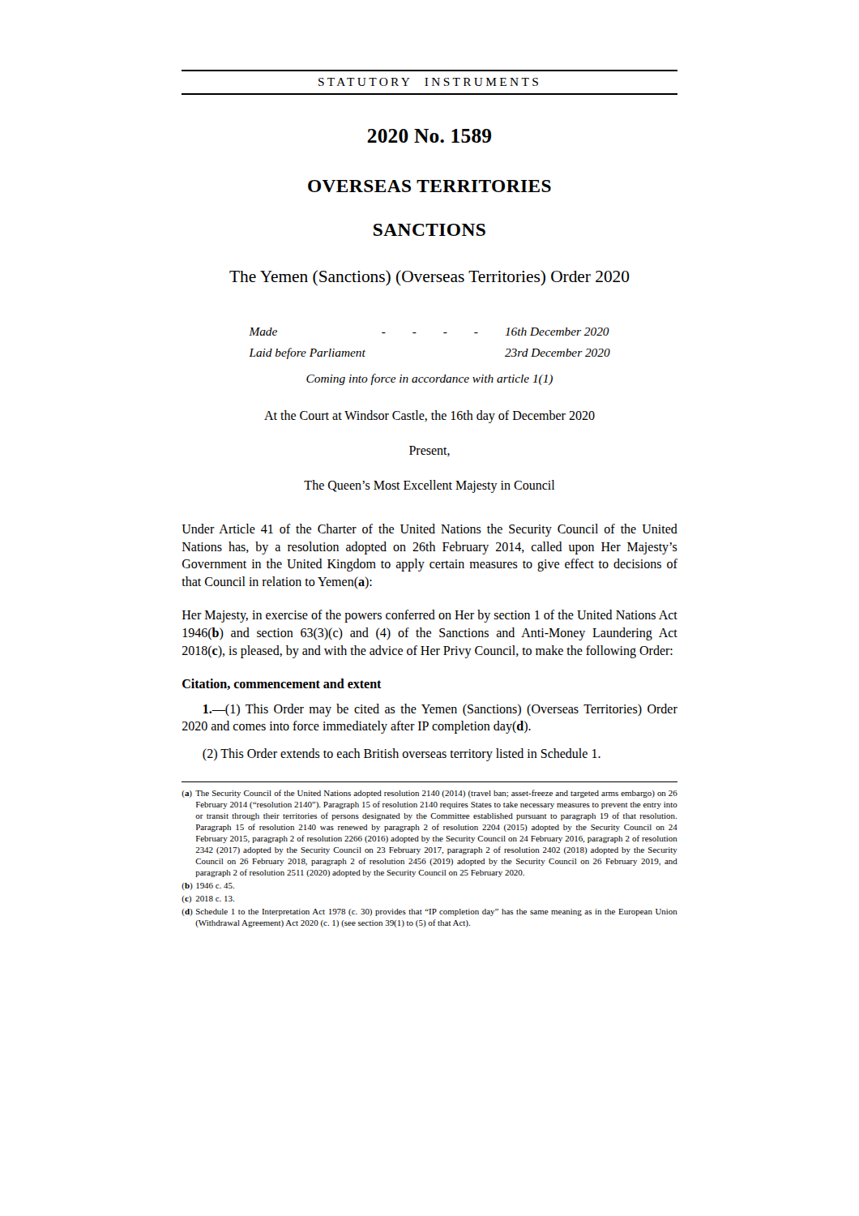STATUTORY INSTRUMENTS
2020 No. 1589
OVERSEAS TERRITORIES
SANCTIONS
The Yemen (Sanctions) (Overseas Territories) Order 2020
| Made | - - - - | 16th December 2020 |
| Laid before Parliament | | 23rd December 2020 |
Coming into force in accordance with article 1(1)
At the Court at Windsor Castle, the 16th day of December 2020
Present,
The Queen’s Most Excellent Majesty in Council
Under Article 41 of the Charter of the United Nations the Security Council of the United Nations has, by a resolution adopted on 26th February 2014, called upon Her Majesty’s Government in the United Kingdom to apply certain measures to give effect to decisions of that Council in relation to Yemen(a):
Her Majesty, in exercise of the powers conferred on Her by section 1 of the United Nations Act 1946(b) and section 63(3)(c) and (4) of the Sanctions and Anti-Money Laundering Act 2018(c), is pleased, by and with the advice of Her Privy Council, to make the following Order:
Citation, commencement and extent
1.—(1) This Order may be cited as the Yemen (Sanctions) (Overseas Territories) Order 2020 and comes into force immediately after IP completion day(d).
(2) This Order extends to each British overseas territory listed in Schedule 1.
(a)
The Security Council of the United Nations adopted resolution 2140 (2014) (travel ban; asset-freeze and targeted arms embargo) on 26 February 2014 (“resolution 2140”). Paragraph 15 of resolution 2140 requires States to take necessary measures to prevent the entry into or transit through their territories of persons designated by the Committee established pursuant to paragraph 19 of that resolution. Paragraph 15 of resolution 2140 was renewed by paragraph 2 of resolution 2204 (2015) adopted by the Security Council on 24 February 2015, paragraph 2 of resolution 2266 (2016) adopted by the Security Council on 24 February 2016, paragraph 2 of resolution 2342 (2017) adopted by the Security Council on 23 February 2017, paragraph 2 of resolution 2402 (2018) adopted by the Security Council on 26 February 2018, paragraph 2 of resolution 2456 (2019) adopted by the Security Council on 26 February 2019, and paragraph 2 of resolution 2511 (2020) adopted by the Security Council on 25 February 2020.
(b)
1946 c. 45.
(c)
2018 c. 13.
(d)
Schedule 1 to the Interpretation Act 1978 (c. 30) provides that “IP completion day” has the same meaning as in the European Union (Withdrawal Agreement) Act 2020 (c. 1) (see section 39(1) to (5) of that Act).